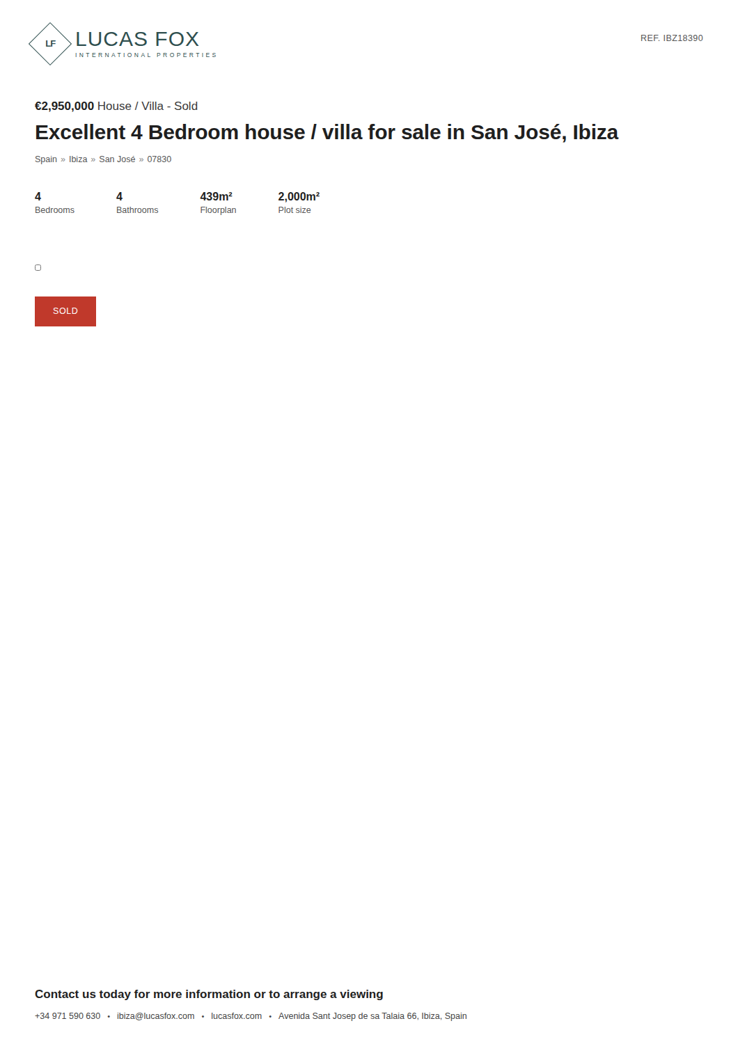LF
LUCAS FOX
International Properties
REF. IBZ18390
€2,950,000 House / Villa - Sold
Excellent 4 Bedroom house / villa for sale in San José, Ibiza
Spain»Ibiza»San José»07830
4
Bedrooms
4
Bathrooms
439m²
Floorplan
2,000m²
Plot size
Sold
Contact us today for more information or to arrange a viewing
+34 971 590 630 • ibiza@lucasfox.com • lucasfox.com • Avenida Sant Josep de sa Talaia 66, Ibiza, Spain